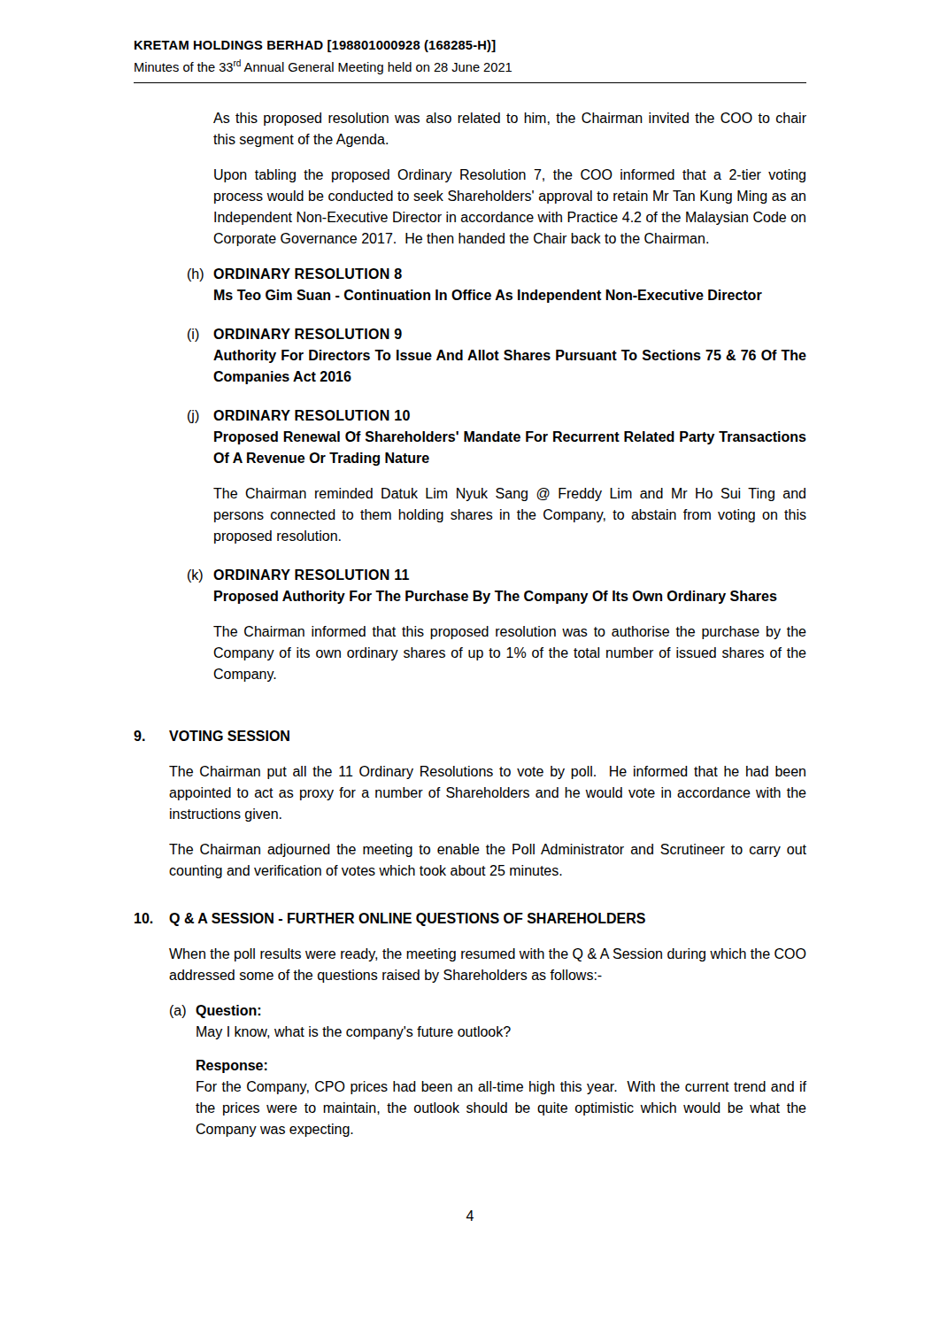KRETAM HOLDINGS BERHAD [198801000928 (168285-H)]
Minutes of the 33rd Annual General Meeting held on 28 June 2021
As this proposed resolution was also related to him, the Chairman invited the COO to chair this segment of the Agenda.
Upon tabling the proposed Ordinary Resolution 7, the COO informed that a 2-tier voting process would be conducted to seek Shareholders' approval to retain Mr Tan Kung Ming as an Independent Non-Executive Director in accordance with Practice 4.2 of the Malaysian Code on Corporate Governance 2017. He then handed the Chair back to the Chairman.
(h)
ORDINARY RESOLUTION 8
Ms Teo Gim Suan - Continuation In Office As Independent Non-Executive Director
(i)
ORDINARY RESOLUTION 9
Authority For Directors To Issue And Allot Shares Pursuant To Sections 75 & 76 Of The Companies Act 2016
(j)
ORDINARY RESOLUTION 10
Proposed Renewal Of Shareholders' Mandate For Recurrent Related Party Transactions Of A Revenue Or Trading Nature
The Chairman reminded Datuk Lim Nyuk Sang @ Freddy Lim and Mr Ho Sui Ting and persons connected to them holding shares in the Company, to abstain from voting on this proposed resolution.
(k)
ORDINARY RESOLUTION 11
Proposed Authority For The Purchase By The Company Of Its Own Ordinary Shares
The Chairman informed that this proposed resolution was to authorise the purchase by the Company of its own ordinary shares of up to 1% of the total number of issued shares of the Company.
9.
VOTING SESSION
The Chairman put all the 11 Ordinary Resolutions to vote by poll. He informed that he had been appointed to act as proxy for a number of Shareholders and he would vote in accordance with the instructions given.
The Chairman adjourned the meeting to enable the Poll Administrator and Scrutineer to carry out counting and verification of votes which took about 25 minutes.
10.
Q & A SESSION - FURTHER ONLINE QUESTIONS OF SHAREHOLDERS
When the poll results were ready, the meeting resumed with the Q & A Session during which the COO addressed some of the questions raised by Shareholders as follows:-
(a)
Question:
May I know, what is the company's future outlook?
Response:
For the Company, CPO prices had been an all-time high this year. With the current trend and if the prices were to maintain, the outlook should be quite optimistic which would be what the Company was expecting.
4